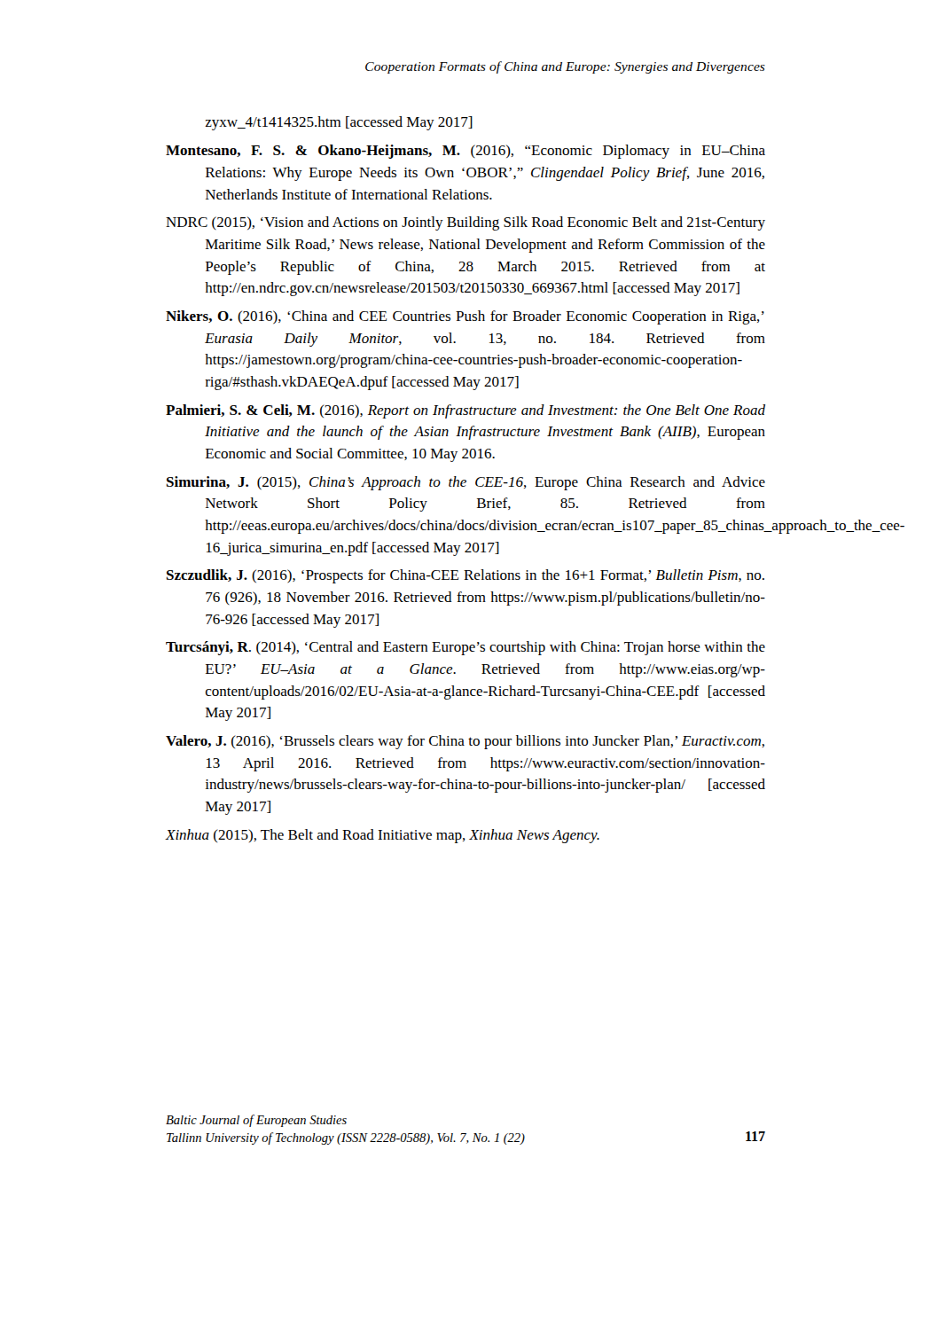Cooperation Formats of China and Europe: Synergies and Divergences
zyxw_4/t1414325.htm [accessed May 2017]
Montesano, F. S. & Okano-Heijmans, M. (2016), “Economic Diplomacy in EU–China Relations: Why Europe Needs its Own ‘OBOR’,” Clingendael Policy Brief, June 2016, Netherlands Institute of International Relations.
NDRC (2015), ‘Vision and Actions on Jointly Building Silk Road Economic Belt and 21st-Century Maritime Silk Road,’ News release, National Development and Reform Commission of the People’s Republic of China, 28 March 2015. Retrieved from at http://en.ndrc.gov.cn/newsrelease/201503/t20150330_669367.html [accessed May 2017]
Nikers, O. (2016), ‘China and CEE Countries Push for Broader Economic Cooperation in Riga,’ Eurasia Daily Monitor, vol. 13, no. 184. Retrieved from https://jamestown.org/program/china-cee-countries-push-broader-economic-cooperation-riga/#sthash.vkDAEQeA.dpuf [accessed May 2017]
Palmieri, S. & Celi, M. (2016), Report on Infrastructure and Investment: the One Belt One Road Initiative and the launch of the Asian Infrastructure Investment Bank (AIIB), European Economic and Social Committee, 10 May 2016.
Simurina, J. (2015), China’s Approach to the CEE-16, Europe China Research and Advice Network Short Policy Brief, 85. Retrieved from http://eeas.europa.eu/archives/docs/china/docs/division_ecran/ecran_is107_paper_85_chinas_approach_to_the_cee-16_jurica_simurina_en.pdf [accessed May 2017]
Szczudlik, J. (2016), ‘Prospects for China-CEE Relations in the 16+1 Format,’ Bulletin Pism, no. 76 (926), 18 November 2016. Retrieved from https://www.pism.pl/publications/bulletin/no-76-926 [accessed May 2017]
Turcsányi, R. (2014), ‘Central and Eastern Europe’s courtship with China: Trojan horse within the EU?’ EU–Asia at a Glance. Retrieved from http://www.eias.org/wp-content/uploads/2016/02/EU-Asia-at-a-glance-Richard-Turcsanyi-China-CEE.pdf [accessed May 2017]
Valero, J. (2016), ‘Brussels clears way for China to pour billions into Juncker Plan,’ Euractiv.com, 13 April 2016. Retrieved from https://www.euractiv.com/section/innovation-industry/news/brussels-clears-way-for-china-to-pour-billions-into-juncker-plan/ [accessed May 2017]
Xinhua (2015), The Belt and Road Initiative map, Xinhua News Agency.
Baltic Journal of European Studies
Tallinn University of Technology (ISSN 2228-0588), Vol. 7, No. 1 (22)
117